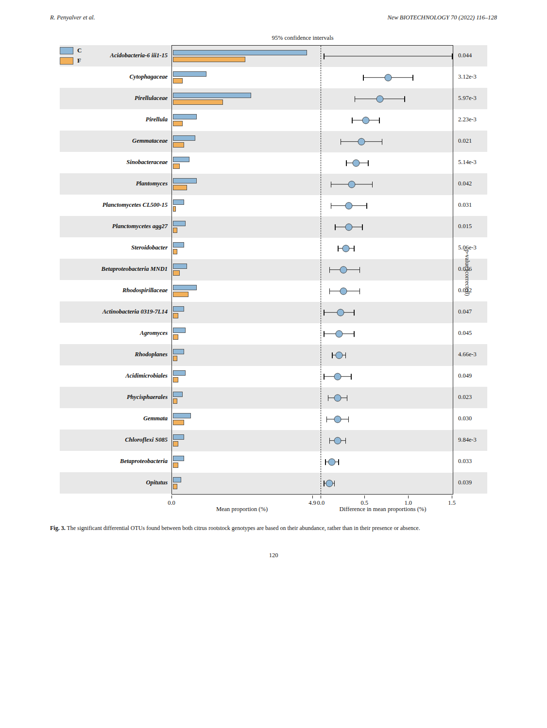R. Penyalver et al.
New BIOTECHNOLOGY 70 (2022) 116–128
C
F
95% confidence intervals
Acidobacteria-6 iii1-15
Cytophagaceae
Pirellulaceae
Pirellula
Gemmataceae
Sinobacteraceae
Plantomyces
Planctomycetes CL500-15
Planctomycetes agg27
Steroidobacter
Betaproteobacteria MND1
Rhodospirillaceae
Actinobacteria 0319-7L14
Agromyces
Rhodoplanes
Acidimicrobiales
Phycisphaerales
Gemmata
Chloroflexi S085
Betaproteobacteria
Opitutus
0.044
3.12e-3
5.97e-3
2.23e-3
0.021
5.14e-3
0.042
0.031
0.015
5.06e-3
0.036
0.032
0.047
0.045
4.66e-3
0.049
0.023
0.030
9.84e-3
0.033
0.039
p-value (corrected)
0.0
4.9
Mean proportion (%)
0.0
0.5
1.0
1.5
Difference in mean proportions (%)
Fig. 3. The significant differential OTUs found between both citrus rootstock genotypes are based on their abundance, rather than in their presence or absence.
120